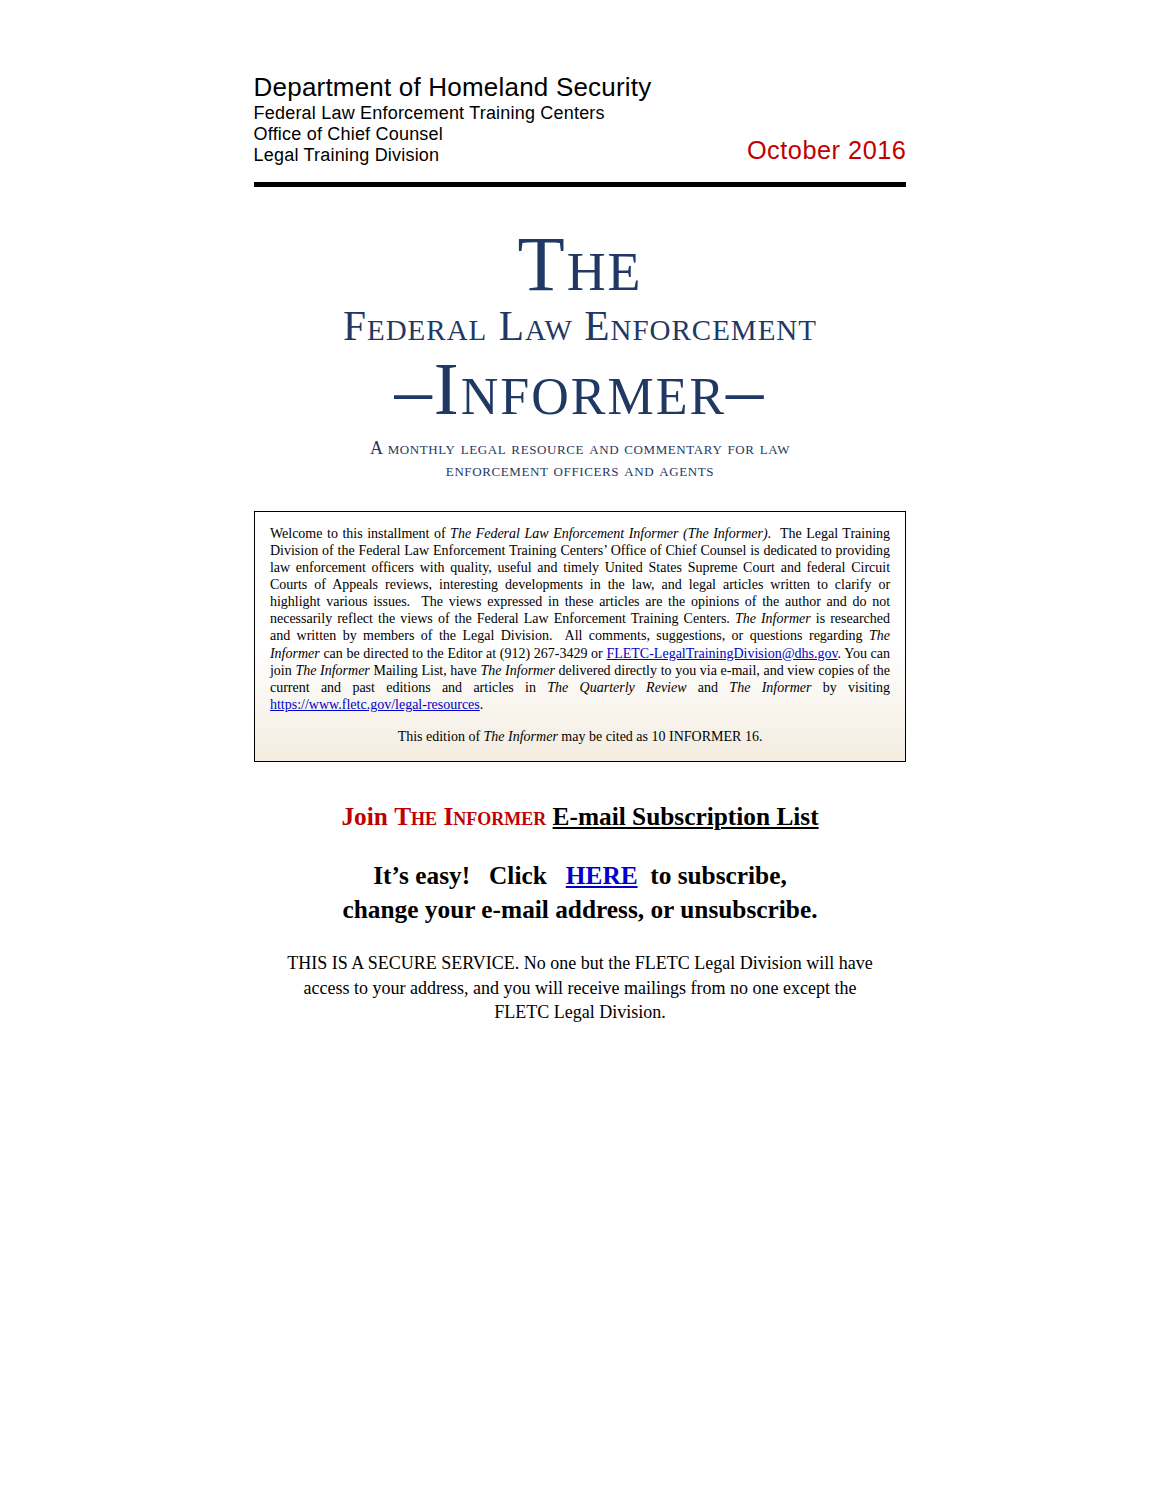Department of Homeland Security
Federal Law Enforcement Training Centers
Office of Chief Counsel
Legal Training Division
October 2016
The
Federal Law Enforcement
–Informer–
A monthly legal resource and commentary for law
enforcement officers and agents
Welcome to this installment of The Federal Law Enforcement Informer (The Informer). The Legal Training Division of the Federal Law Enforcement Training Centers’ Office of Chief Counsel is dedicated to providing law enforcement officers with quality, useful and timely United States Supreme Court and federal Circuit Courts of Appeals reviews, interesting developments in the law, and legal articles written to clarify or highlight various issues. The views expressed in these articles are the opinions of the author and do not necessarily reflect the views of the Federal Law Enforcement Training Centers. The Informer is researched and written by members of the Legal Division. All comments, suggestions, or questions regarding The Informer can be directed to the Editor at (912) 267-3429 or FLETC-LegalTrainingDivision@dhs.gov. You can join The Informer Mailing List, have The Informer delivered directly to you via e-mail, and view copies of the current and past editions and articles in The Quarterly Review and The Informer by visiting https://www.fletc.gov/legal-resources.
This edition of The Informer may be cited as 10 INFORMER 16.
Join The Informer E-mail Subscription List
It’s easy! Click HERE to subscribe,
change your e-mail address, or unsubscribe.
THIS IS A SECURE SERVICE. No one but the FLETC Legal Division will have
access to your address, and you will receive mailings from no one except the
FLETC Legal Division.